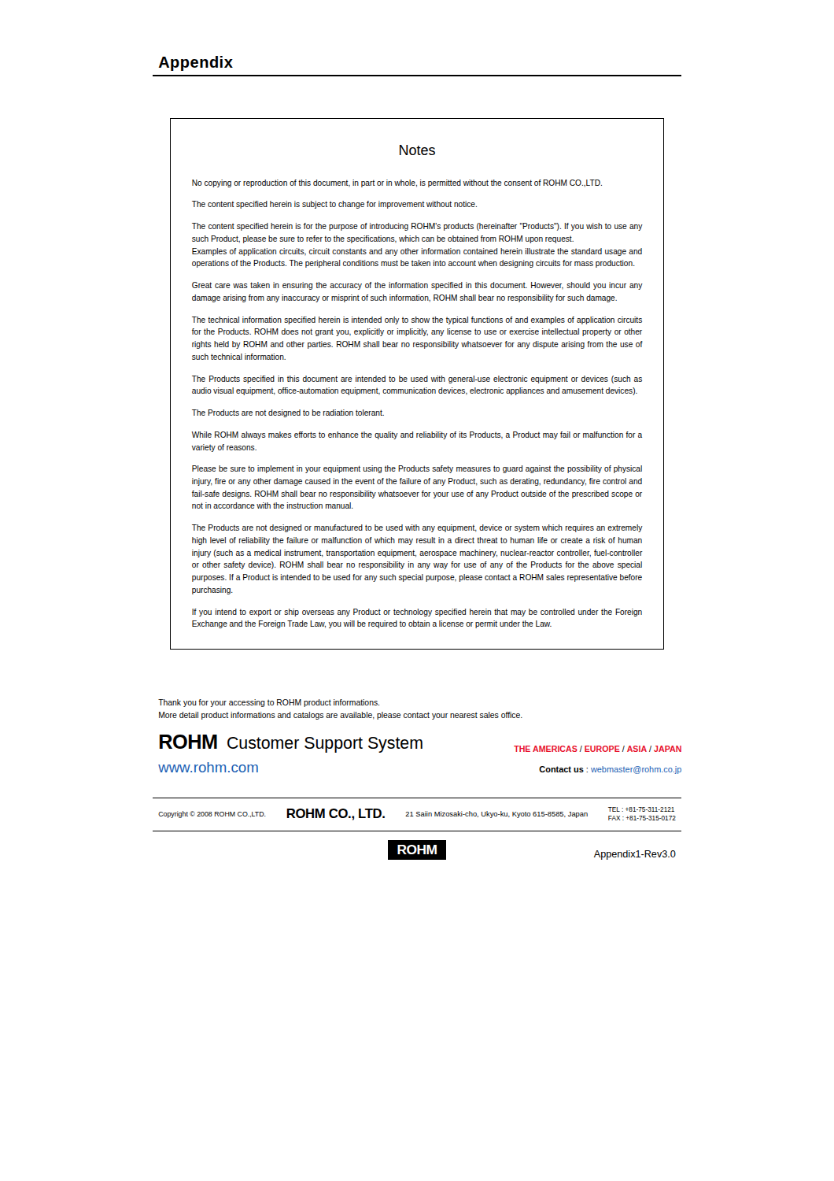Appendix
Notes
No copying or reproduction of this document, in part or in whole, is permitted without the consent of ROHM CO.,LTD.
The content specified herein is subject to change for improvement without notice.
The content specified herein is for the purpose of introducing ROHM's products (hereinafter "Products"). If you wish to use any such Product, please be sure to refer to the specifications, which can be obtained from ROHM upon request.
Examples of application circuits, circuit constants and any other information contained herein illustrate the standard usage and operations of the Products. The peripheral conditions must be taken into account when designing circuits for mass production.
Great care was taken in ensuring the accuracy of the information specified in this document. However, should you incur any damage arising from any inaccuracy or misprint of such information, ROHM shall bear no responsibility for such damage.
The technical information specified herein is intended only to show the typical functions of and examples of application circuits for the Products. ROHM does not grant you, explicitly or implicitly, any license to use or exercise intellectual property or other rights held by ROHM and other parties. ROHM shall bear no responsibility whatsoever for any dispute arising from the use of such technical information.
The Products specified in this document are intended to be used with general-use electronic equipment or devices (such as audio visual equipment, office-automation equipment, communication devices, electronic appliances and amusement devices).
The Products are not designed to be radiation tolerant.
While ROHM always makes efforts to enhance the quality and reliability of its Products, a Product may fail or malfunction for a variety of reasons.
Please be sure to implement in your equipment using the Products safety measures to guard against the possibility of physical injury, fire or any other damage caused in the event of the failure of any Product, such as derating, redundancy, fire control and fail-safe designs. ROHM shall bear no responsibility whatsoever for your use of any Product outside of the prescribed scope or not in accordance with the instruction manual.
The Products are not designed or manufactured to be used with any equipment, device or system which requires an extremely high level of reliability the failure or malfunction of which may result in a direct threat to human life or create a risk of human injury (such as a medical instrument, transportation equipment, aerospace machinery, nuclear-reactor controller, fuel-controller or other safety device). ROHM shall bear no responsibility in any way for use of any of the Products for the above special purposes. If a Product is intended to be used for any such special purpose, please contact a ROHM sales representative before purchasing.
If you intend to export or ship overseas any Product or technology specified herein that may be controlled under the Foreign Exchange and the Foreign Trade Law, you will be required to obtain a license or permit under the Law.
Thank you for your accessing to ROHM product informations.
More detail product informations and catalogs are available, please contact your nearest sales office.
ROHM Customer Support System
THE AMERICAS / EUROPE / ASIA / JAPAN
www.rohm.com
Contact us : webmaster@rohm.co.jp
Copyright © 2008 ROHM CO.,LTD.
ROHM CO., LTD.
21 Saiin Mizosaki-cho, Ukyo-ku, Kyoto 615-8585, Japan
TEL : +81-75-311-2121
FAX : +81-75-315-0172
ROHM
Appendix1-Rev3.0